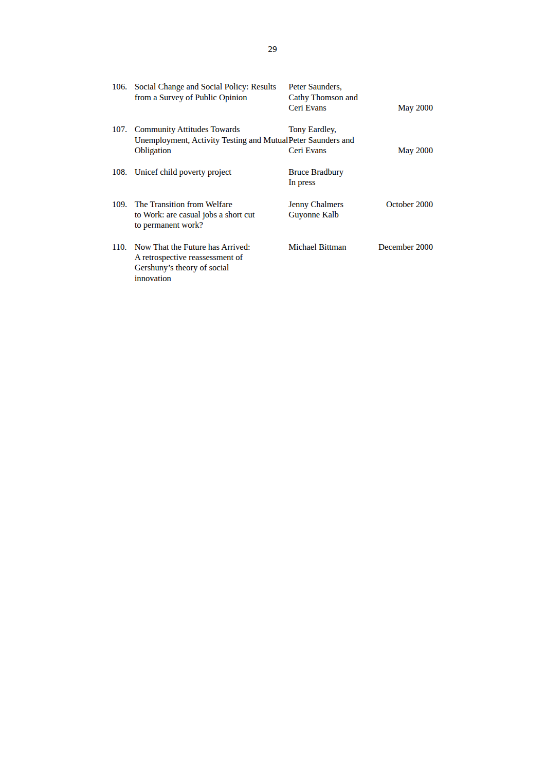29
| 106. | Social Change and Social Policy: Results from a Survey of Public Opinion | Peter Saunders, Cathy Thomson and Ceri Evans | May 2000 |
| 107. | Community Attitudes Towards Unemployment, Activity Testing and Mutual Obligation | Tony Eardley, Peter Saunders and Ceri Evans | May 2000 |
| 108. | Unicef child poverty project | Bruce Bradbury In press | |
| 109. | The Transition from Welfare to Work: are casual jobs a short cut to permanent work? | Jenny Chalmers Guyonne Kalb | October 2000 |
| 110. | Now That the Future has Arrived: A retrospective reassessment of Gershuny’s theory of social innovation | Michael Bittman | December 2000 |